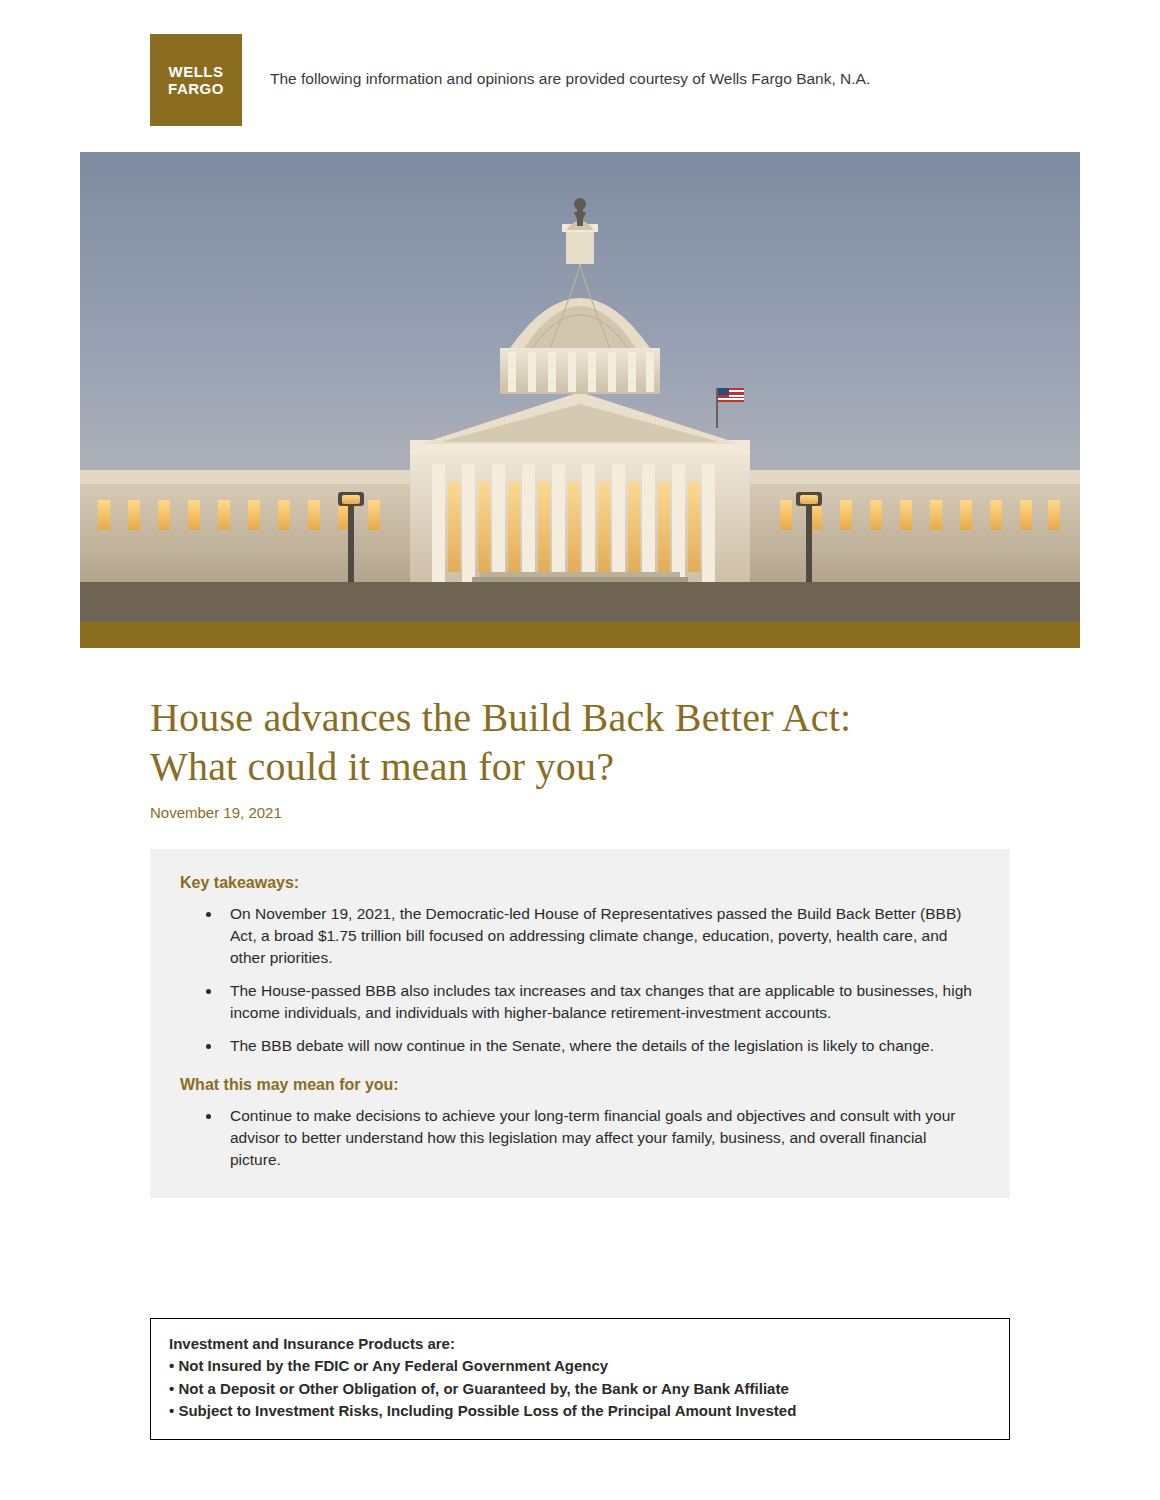WELLS FARGO
The following information and opinions are provided courtesy of Wells Fargo Bank, N.A.
House advances the Build Back Better Act:
What could it mean for you?
November 19, 2021
Key takeaways:
On November 19, 2021, the Democratic-led House of Representatives passed the Build Back Better (BBB) Act, a broad $1.75 trillion bill focused on addressing climate change, education, poverty, health care, and other priorities.
The House-passed BBB also includes tax increases and tax changes that are applicable to businesses, high income individuals, and individuals with higher-balance retirement-investment accounts.
The BBB debate will now continue in the Senate, where the details of the legislation is likely to change.
What this may mean for you:
Continue to make decisions to achieve your long-term financial goals and objectives and consult with your advisor to better understand how this legislation may affect your family, business, and overall financial picture.
Investment and Insurance Products are:
• Not Insured by the FDIC or Any Federal Government Agency
• Not a Deposit or Other Obligation of, or Guaranteed by, the Bank or Any Bank Affiliate
• Subject to Investment Risks, Including Possible Loss of the Principal Amount Invested